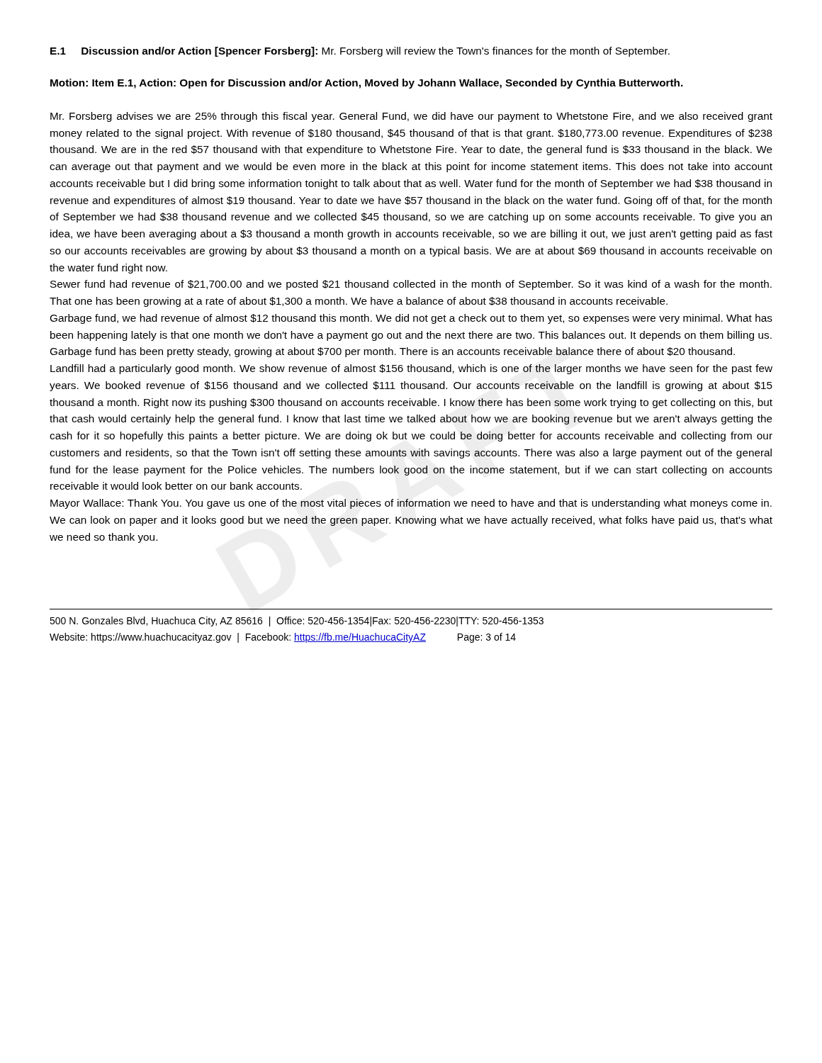DRAFT
E.1 Discussion and/or Action [Spencer Forsberg]: Mr. Forsberg will review the Town's finances for the month of September.
Motion: Item E.1, Action: Open for Discussion and/or Action, Moved by Johann Wallace, Seconded by Cynthia Butterworth.
Mr. Forsberg advises we are 25% through this fiscal year. General Fund, we did have our payment to Whetstone Fire, and we also received grant money related to the signal project. With revenue of $180 thousand, $45 thousand of that is that grant. $180,773.00 revenue. Expenditures of $238 thousand. We are in the red $57 thousand with that expenditure to Whetstone Fire. Year to date, the general fund is $33 thousand in the black. We can average out that payment and we would be even more in the black at this point for income statement items. This does not take into account accounts receivable but I did bring some information tonight to talk about that as well. Water fund for the month of September we had $38 thousand in revenue and expenditures of almost $19 thousand. Year to date we have $57 thousand in the black on the water fund. Going off of that, for the month of September we had $38 thousand revenue and we collected $45 thousand, so we are catching up on some accounts receivable. To give you an idea, we have been averaging about a $3 thousand a month growth in accounts receivable, so we are billing it out, we just aren't getting paid as fast so our accounts receivables are growing by about $3 thousand a month on a typical basis. We are at about $69 thousand in accounts receivable on the water fund right now.
Sewer fund had revenue of $21,700.00 and we posted $21 thousand collected in the month of September. So it was kind of a wash for the month. That one has been growing at a rate of about $1,300 a month. We have a balance of about $38 thousand in accounts receivable.
Garbage fund, we had revenue of almost $12 thousand this month. We did not get a check out to them yet, so expenses were very minimal. What has been happening lately is that one month we don't have a payment go out and the next there are two. This balances out. It depends on them billing us. Garbage fund has been pretty steady, growing at about $700 per month. There is an accounts receivable balance there of about $20 thousand.
Landfill had a particularly good month. We show revenue of almost $156 thousand, which is one of the larger months we have seen for the past few years. We booked revenue of $156 thousand and we collected $111 thousand. Our accounts receivable on the landfill is growing at about $15 thousand a month. Right now its pushing $300 thousand on accounts receivable. I know there has been some work trying to get collecting on this, but that cash would certainly help the general fund. I know that last time we talked about how we are booking revenue but we aren't always getting the cash for it so hopefully this paints a better picture. We are doing ok but we could be doing better for accounts receivable and collecting from our customers and residents, so that the Town isn't off setting these amounts with savings accounts. There was also a large payment out of the general fund for the lease payment for the Police vehicles. The numbers look good on the income statement, but if we can start collecting on accounts receivable it would look better on our bank accounts.
Mayor Wallace: Thank You. You gave us one of the most vital pieces of information we need to have and that is understanding what moneys come in. We can look on paper and it looks good but we need the green paper. Knowing what we have actually received, what folks have paid us, that's what we need so thank you.
500 N. Gonzales Blvd, Huachuca City, AZ 85616 | Office: 520-456-1354|Fax: 520-456-2230|TTY: 520-456-1353
Website: https://www.huachucacityaz.gov | Facebook: https://fb.me/HuachucaCityAZ Page: 3 of 14